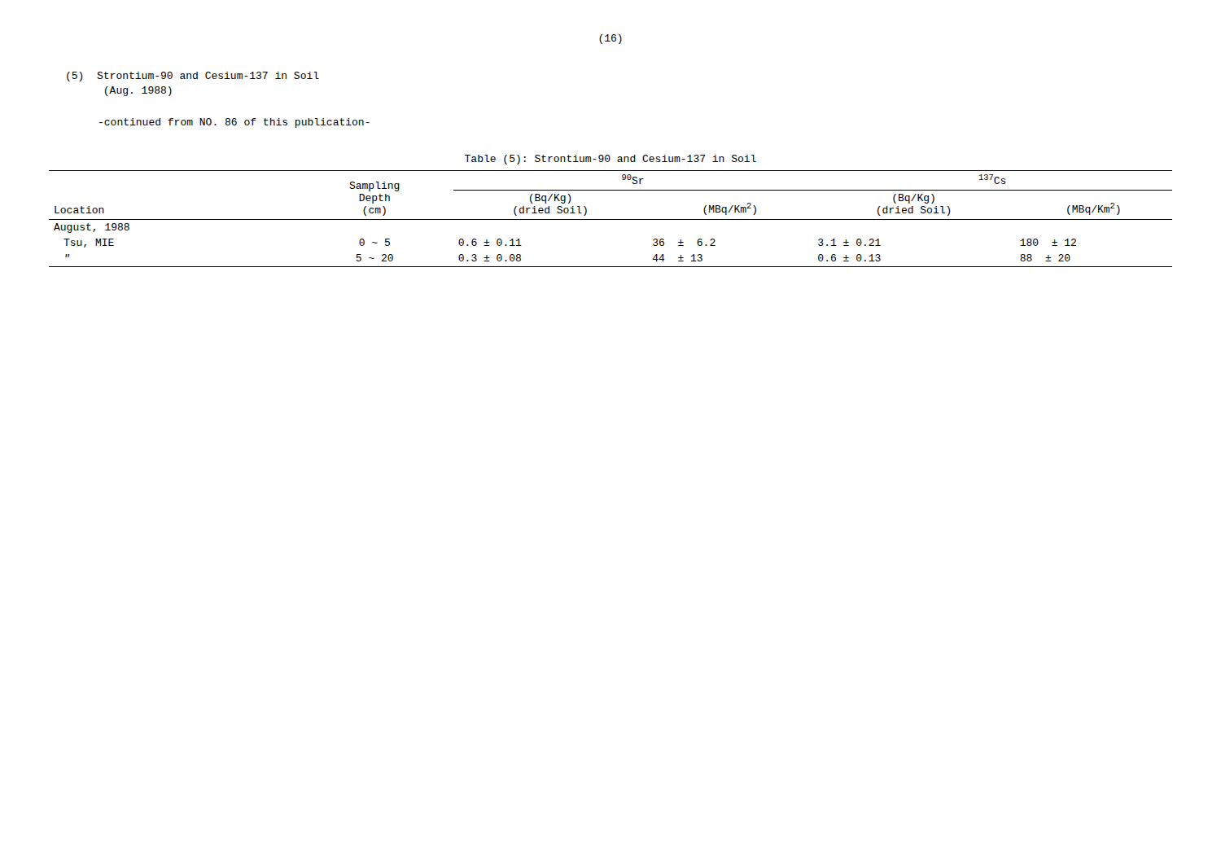(16)
(5) Strontium-90 and Cesium-137 in Soil (Aug. 1988)
-continued from NO. 86 of this publication-
Table (5): Strontium-90 and Cesium-137 in Soil
| Location | Sampling Depth (cm) | 90 Sr | 137 Cs |
| --- | --- | --- | --- |
| (Bq/Kg) (dried Soil) | (MBq/Km 2 ) | (Bq/Kg) (dried Soil) | (MBq/Km 2 ) |
| August, 1988 | | | | | |
| Tsu, MIE | 0 ~ 5 | 0.6 ± 0.11 | 36 ± 6.2 | 3.1 ± 0.21 | 180 ± 12 |
| ″ | 5 ~ 20 | 0.3 ± 0.08 | 44 ± 13 | 0.6 ± 0.13 | 88 ± 20 |